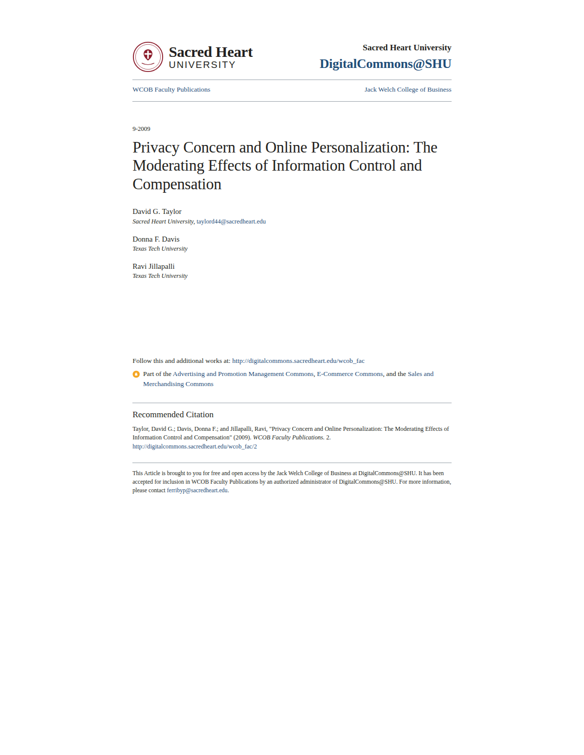Sacred Heart UNIVERSITY
Sacred Heart University DigitalCommons@SHU
WCOB Faculty Publications
Jack Welch College of Business
9-2009
Privacy Concern and Online Personalization: The Moderating Effects of Information Control and Compensation
David G. Taylor Sacred Heart University, taylord44@sacredheart.edu
Donna F. Davis Texas Tech University
Ravi Jillapalli Texas Tech University
Follow this and additional works at: http://digitalcommons.sacredheart.edu/wcob_fac
Part of the Advertising and Promotion Management Commons, E-Commerce Commons, and the Sales and Merchandising Commons
Recommended Citation
Taylor, David G.; Davis, Donna F.; and Jillapalli, Ravi, "Privacy Concern and Online Personalization: The Moderating Effects of Information Control and Compensation" (2009). WCOB Faculty Publications. 2.
http://digitalcommons.sacredheart.edu/wcob_fac/2
This Article is brought to you for free and open access by the Jack Welch College of Business at DigitalCommons@SHU. It has been accepted for inclusion in WCOB Faculty Publications by an authorized administrator of DigitalCommons@SHU. For more information, please contact ferribyp@sacredheart.edu.